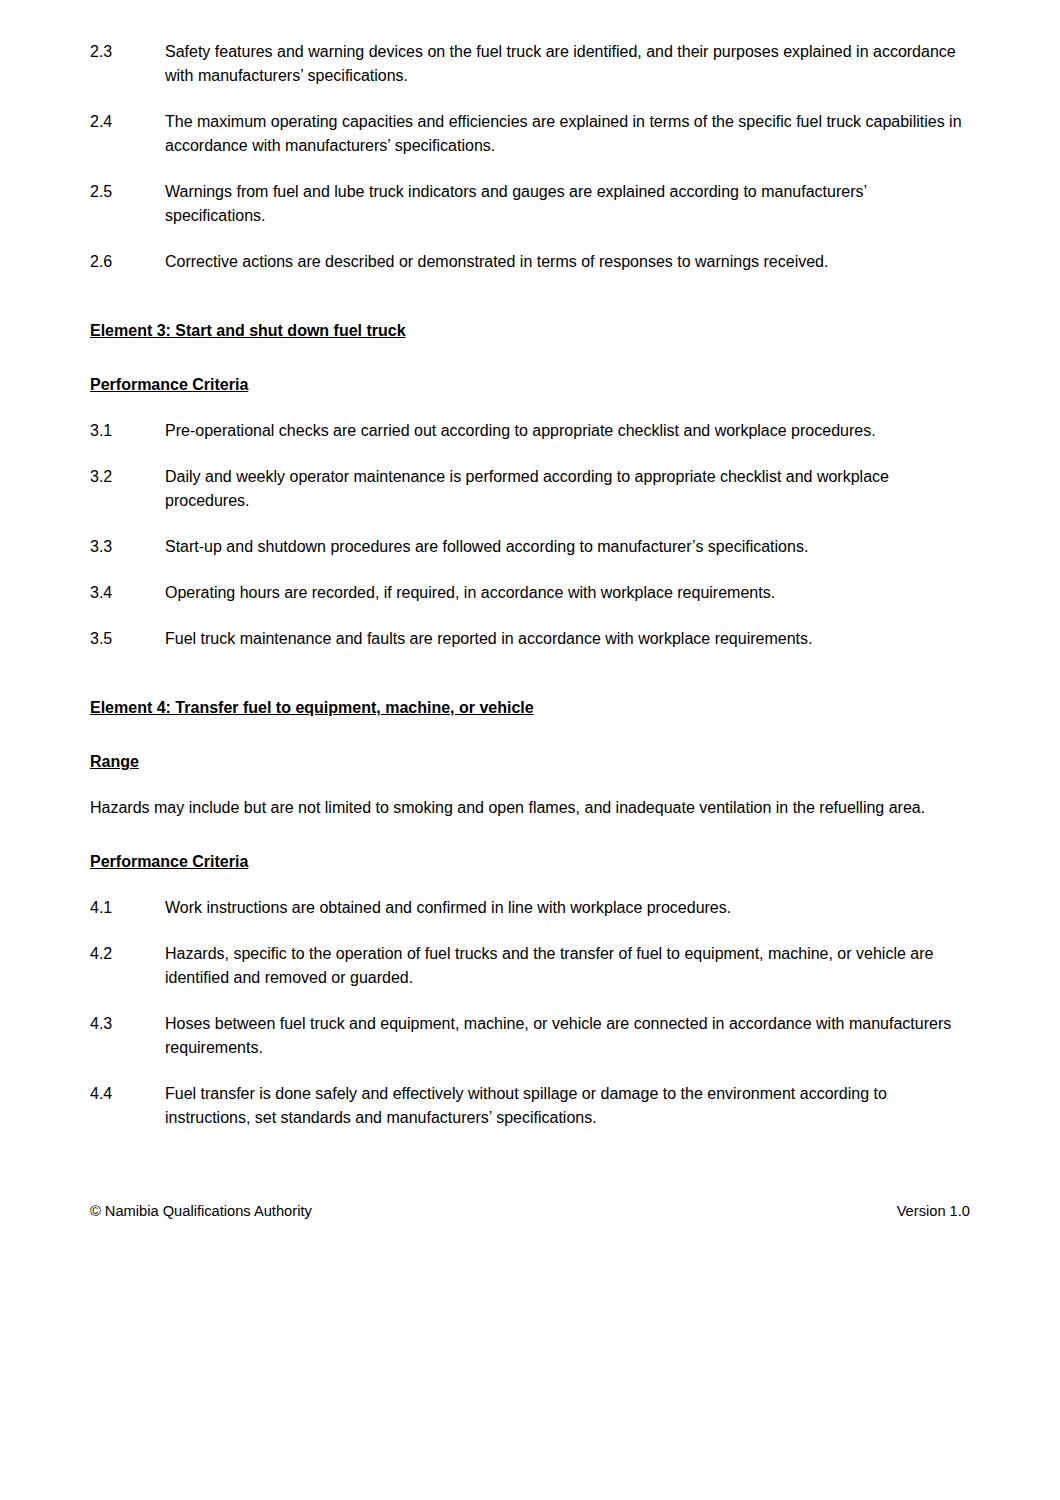2.3
Safety features and warning devices on the fuel truck are identified, and their purposes explained in accordance with manufacturers’ specifications.
2.4
The maximum operating capacities and efficiencies are explained in terms of the specific fuel truck capabilities in accordance with manufacturers’ specifications.
2.5
Warnings from fuel and lube truck indicators and gauges are explained according to manufacturers’ specifications.
2.6
Corrective actions are described or demonstrated in terms of responses to warnings received.
Element 3: Start and shut down fuel truck
Performance Criteria
3.1
Pre-operational checks are carried out according to appropriate checklist and workplace procedures.
3.2
Daily and weekly operator maintenance is performed according to appropriate checklist and workplace procedures.
3.3
Start-up and shutdown procedures are followed according to manufacturer’s specifications.
3.4
Operating hours are recorded, if required, in accordance with workplace requirements.
3.5
Fuel truck maintenance and faults are reported in accordance with workplace requirements.
Element 4: Transfer fuel to equipment, machine, or vehicle
Range
Hazards may include but are not limited to smoking and open flames, and inadequate ventilation in the refuelling area.
Performance Criteria
4.1
Work instructions are obtained and confirmed in line with workplace procedures.
4.2
Hazards, specific to the operation of fuel trucks and the transfer of fuel to equipment, machine, or vehicle are identified and removed or guarded.
4.3
Hoses between fuel truck and equipment, machine, or vehicle are connected in accordance with manufacturers requirements.
4.4
Fuel transfer is done safely and effectively without spillage or damage to the environment according to instructions, set standards and manufacturers’ specifications.
© Namibia Qualifications Authority Version 1.0